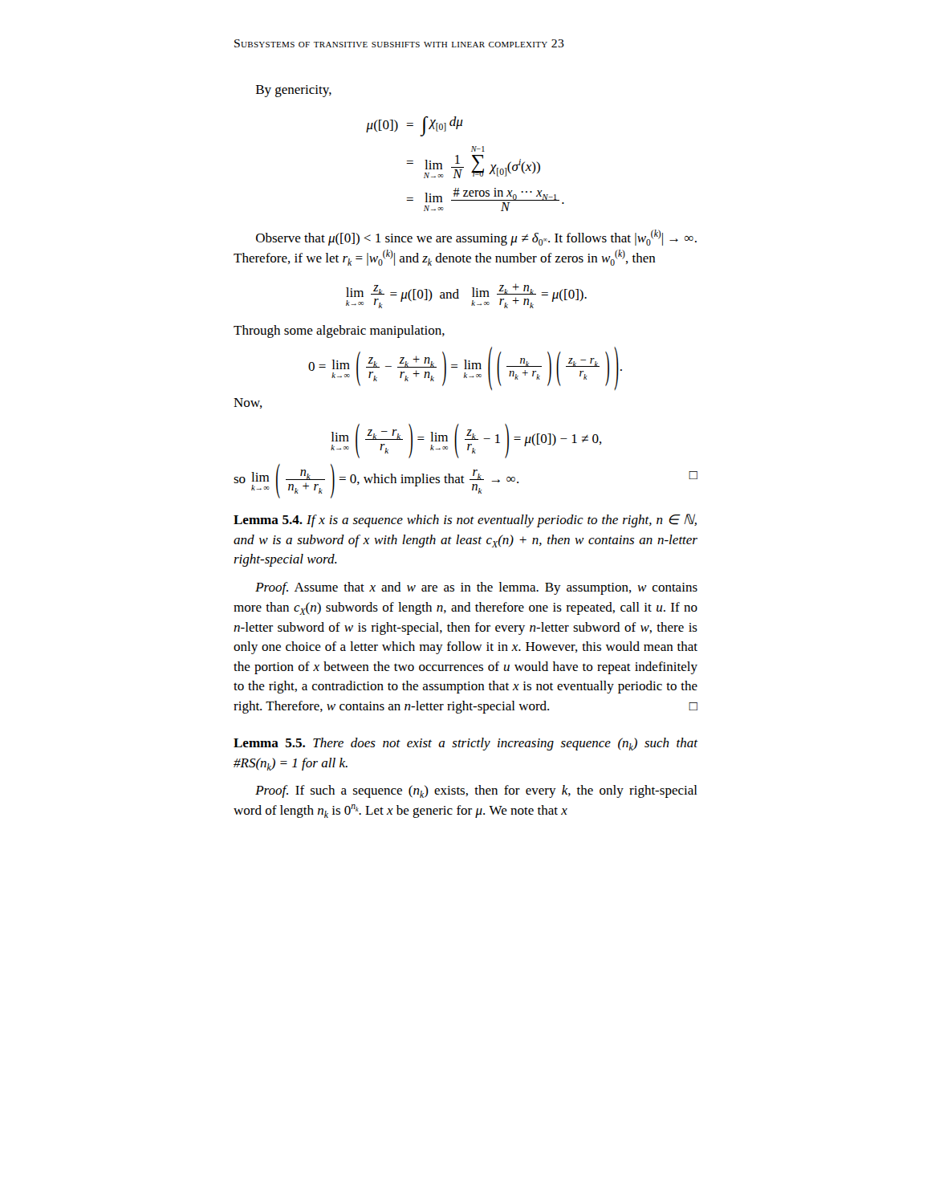Subsystems of transitive subshifts with linear complexity 23
By genericity,
| μ ([0]) | = | ∫ χ [0] dμ |
| | = | lim N →∞ 1 N N −1 ∑ i =0 χ [0] ( σ i ( x )) |
| | = | lim N →∞ # zeros in x 0 ··· x N −1 N . |
Observe that μ([0]) < 1 since we are assuming μ ≠ δ0∞. It follows that |w0(k)| → ∞. Therefore, if we let rk = |w0(k)| and zk denote the number of zeros in w0(k), then
lim k→∞ zk rk = μ([0]) and lim k→∞ zk + nk rk + nk = μ([0]).
Through some algebraic manipulation,
0 = lim k→∞ ( zk rk − zk + nk rk + nk ) = lim k→∞ ( ( nk nk + rk ) ( zk − rk rk ) ).
Now,
lim k→∞ ( zk − rk rk ) = lim k→∞ ( zk rk − 1 ) = μ([0]) − 1 ≠ 0,
so lim k→∞ ( nk nk + rk ) = 0, which implies that rk nk → ∞. □
Lemma 5.4. If x is a sequence which is not eventually periodic to the right, n ∈ ℕ, and w is a subword of x with length at least cX(n) + n, then w contains an n-letter right-special word.
Proof. Assume that x and w are as in the lemma. By assumption, w contains more than cX(n) subwords of length n, and therefore one is repeated, call it u. If no n-letter subword of w is right-special, then for every n-letter subword of w, there is only one choice of a letter which may follow it in x. However, this would mean that the portion of x between the two occurrences of u would have to repeat indefinitely to the right, a contradiction to the assumption that x is not eventually periodic to the right. Therefore, w contains an n-letter right-special word. □
Lemma 5.5. There does not exist a strictly increasing sequence (nk) such that #RS(nk) = 1 for all k.
Proof. If such a sequence (nk) exists, then for every k, the only right-special word of length nk is 0nk. Let x be generic for μ. We note that x